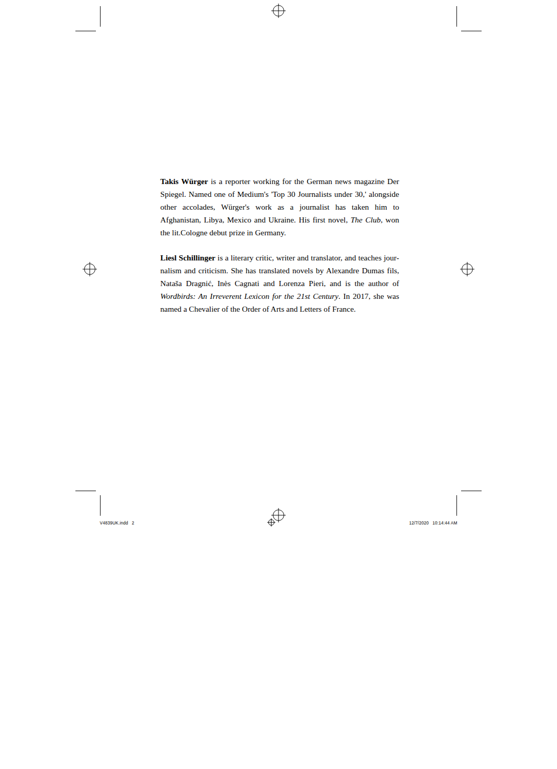Takis Würger is a reporter working for the German news magazine Der Spiegel. Named one of Medium's 'Top 30 Journalists under 30,' alongside other accolades, Würger's work as a journalist has taken him to Afghanistan, Libya, Mexico and Ukraine. His first novel, The Club, won the lit.Cologne debut prize in Germany.
Liesl Schillinger is a literary critic, writer and translator, and teaches journalism and criticism. She has translated novels by Alexandre Dumas fils, Nataša Dragnić, Inès Cagnati and Lorenza Pieri, and is the author of Wordbirds: An Irreverent Lexicon for the 21st Century. In 2017, she was named a Chevalier of the Order of Arts and Letters of France.
V4839UK.indd 2 12/7/2020 10:14:44 AM